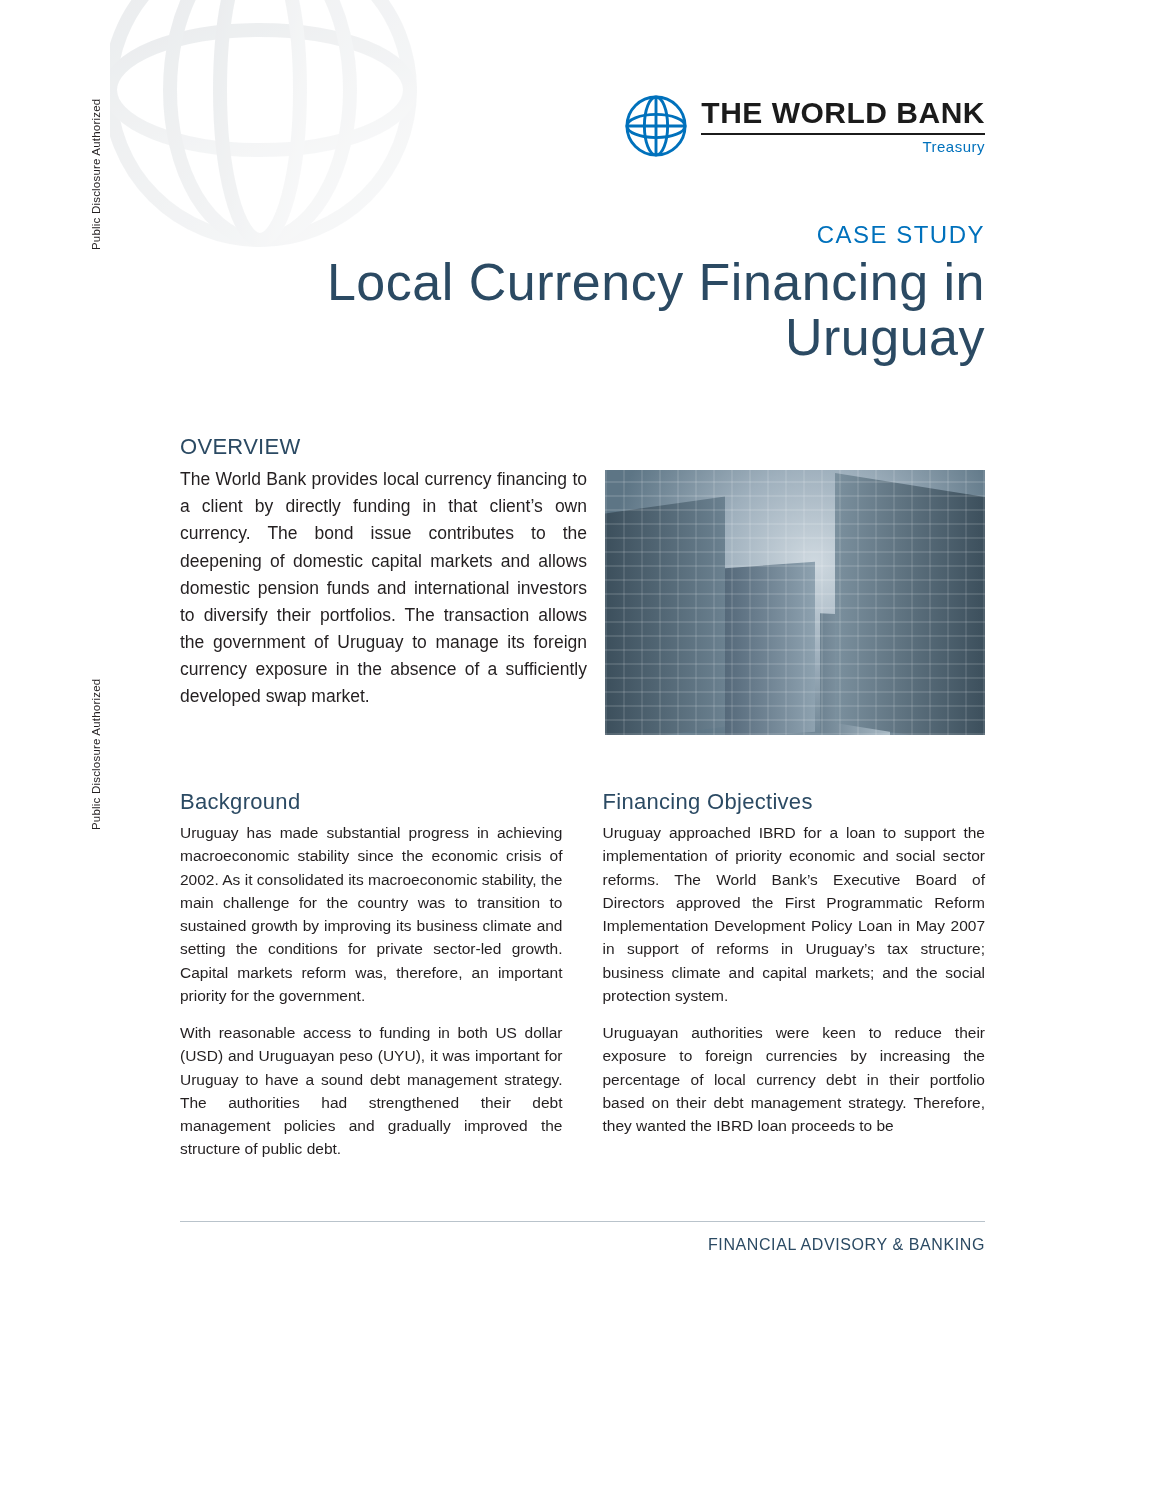Public Disclosure Authorized
Public Disclosure Authorized
THE WORLD BANK
Treasury
CASE STUDY
Local Currency Financing in
Uruguay
OVERVIEW
The World Bank provides local currency financing to a client by directly funding in that client’s own currency. The bond issue contributes to the deepening of domestic capital markets and allows domestic pension funds and international investors to diversify their portfolios. The transaction allows the government of Uruguay to manage its foreign currency exposure in the absence of a sufficiently developed swap market.
Background
Uruguay has made substantial progress in achieving macroeconomic stability since the economic crisis of 2002. As it consolidated its macroeconomic stability, the main challenge for the country was to transition to sustained growth by improving its business climate and setting the conditions for private sector-led growth. Capital markets reform was, therefore, an important priority for the government.
With reasonable access to funding in both US dollar (USD) and Uruguayan peso (UYU), it was important for Uruguay to have a sound debt management strategy. The authorities had strengthened their debt management policies and gradually improved the structure of public debt.
Financing Objectives
Uruguay approached IBRD for a loan to support the implementation of priority economic and social sector reforms. The World Bank’s Executive Board of Directors approved the First Programmatic Reform Implementation Development Policy Loan in May 2007 in support of reforms in Uruguay’s tax structure; business climate and capital markets; and the social protection system.
Uruguayan authorities were keen to reduce their exposure to foreign currencies by increasing the percentage of local currency debt in their portfolio based on their debt management strategy. Therefore, they wanted the IBRD loan proceeds to be
FINANCIAL ADVISORY & BANKING